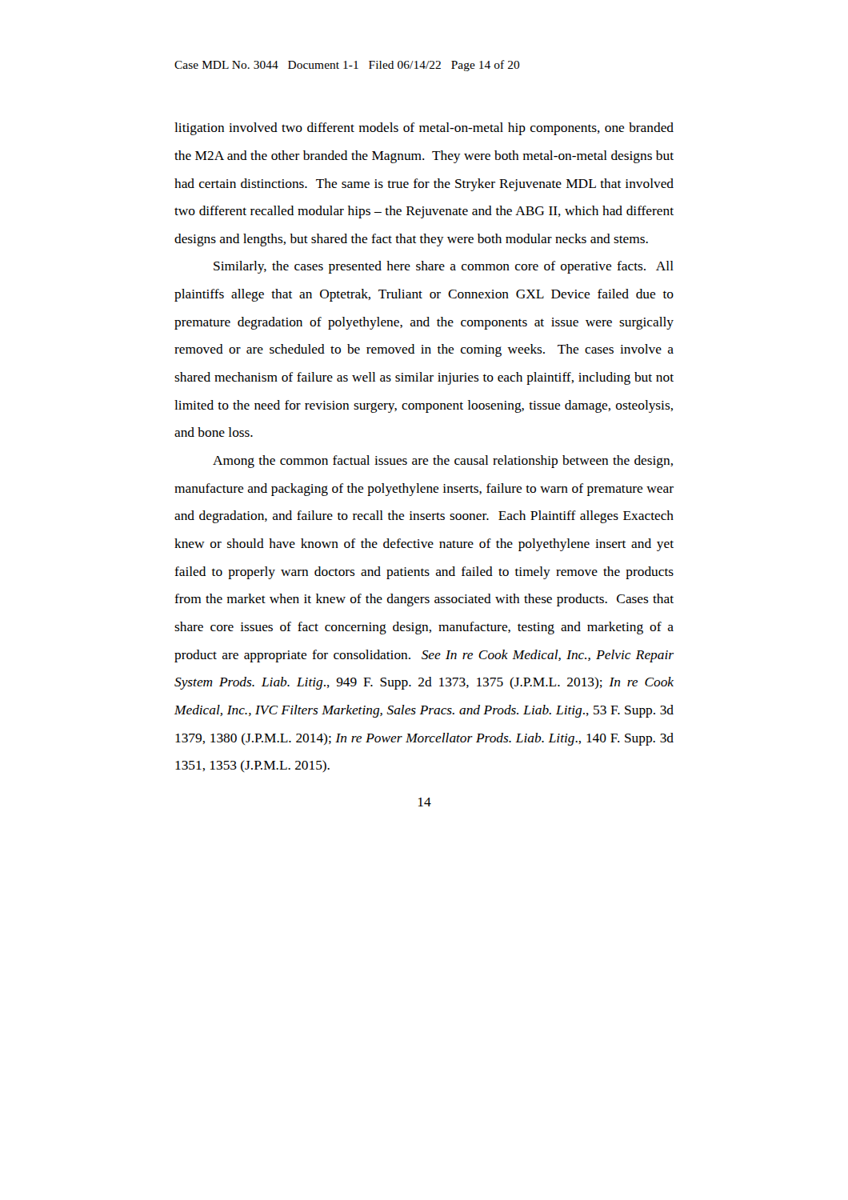Case MDL No. 3044 Document 1-1 Filed 06/14/22 Page 14 of 20
litigation involved two different models of metal-on-metal hip components, one branded the M2A and the other branded the Magnum. They were both metal-on-metal designs but had certain distinctions. The same is true for the Stryker Rejuvenate MDL that involved two different recalled modular hips – the Rejuvenate and the ABG II, which had different designs and lengths, but shared the fact that they were both modular necks and stems.
Similarly, the cases presented here share a common core of operative facts. All plaintiffs allege that an Optetrak, Truliant or Connexion GXL Device failed due to premature degradation of polyethylene, and the components at issue were surgically removed or are scheduled to be removed in the coming weeks. The cases involve a shared mechanism of failure as well as similar injuries to each plaintiff, including but not limited to the need for revision surgery, component loosening, tissue damage, osteolysis, and bone loss.
Among the common factual issues are the causal relationship between the design, manufacture and packaging of the polyethylene inserts, failure to warn of premature wear and degradation, and failure to recall the inserts sooner. Each Plaintiff alleges Exactech knew or should have known of the defective nature of the polyethylene insert and yet failed to properly warn doctors and patients and failed to timely remove the products from the market when it knew of the dangers associated with these products. Cases that share core issues of fact concerning design, manufacture, testing and marketing of a product are appropriate for consolidation. See In re Cook Medical, Inc., Pelvic Repair System Prods. Liab. Litig., 949 F. Supp. 2d 1373, 1375 (J.P.M.L. 2013); In re Cook Medical, Inc., IVC Filters Marketing, Sales Pracs. and Prods. Liab. Litig., 53 F. Supp. 3d 1379, 1380 (J.P.M.L. 2014); In re Power Morcellator Prods. Liab. Litig., 140 F. Supp. 3d 1351, 1353 (J.P.M.L. 2015).
14